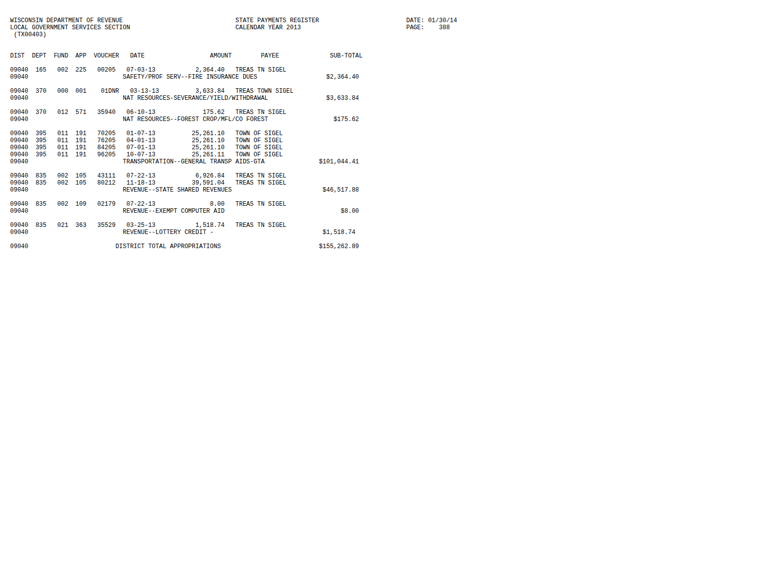WISCONSIN DEPARTMENT OF REVENUE STATE PAYMENTS REGISTER DATE: 01/30/14 LOCAL GOVERNMENT SERVICES SECTION CALENDAR YEAR 2013 PAGE: 388 (TX00403) DIST DEPT FUND APP VOUCHER DATE AMOUNT PAYEE SUB-TOTAL 09040 165 002 225 00205 07-03-13 2,364.40 TREAS TN SIGEL 09040 SAFETY/PROF SERV--FIRE INSURANCE DUES $2,364.40 09040 370 000 001 01DNR 03-13-13 3,633.84 TREAS TOWN SIGEL 09040 NAT RESOURCES-SEVERANCE/YIELD/WITHDRAWAL $3,633.84 09040 370 012 571 35940 06-10-13 175.62 TREAS TN SIGEL 09040 NAT RESOURCES--FOREST CROP/MFL/CO FOREST $175.62 09040 395 011 191 70205 01-07-13 25,261.10 TOWN OF SIGEL 09040 395 011 191 76205 04-01-13 25,261.10 TOWN OF SIGEL 09040 395 011 191 84205 07-01-13 25,261.10 TOWN OF SIGEL 09040 395 011 191 96205 10-07-13 25,261.11 TOWN OF SIGEL 09040 TRANSPORTATION--GENERAL TRANSP AIDS-GTA $101,044.41 09040 835 002 105 43111 07-22-13 6,926.84 TREAS TN SIGEL 09040 835 002 105 80212 11-18-13 39,591.04 TREAS TN SIGEL 09040 REVENUE--STATE SHARED REVENUES $46,517.88 09040 835 002 109 02179 07-22-13 8.00 TREAS TN SIGEL 09040 REVENUE--EXEMPT COMPUTER AID $8.00 09040 835 021 363 35529 03-25-13 1,518.74 TREAS TN SIGEL 09040 REVENUE--LOTTERY CREDIT - $1,518.74 09040 DISTRICT TOTAL APPROPRIATIONS $155,262.89